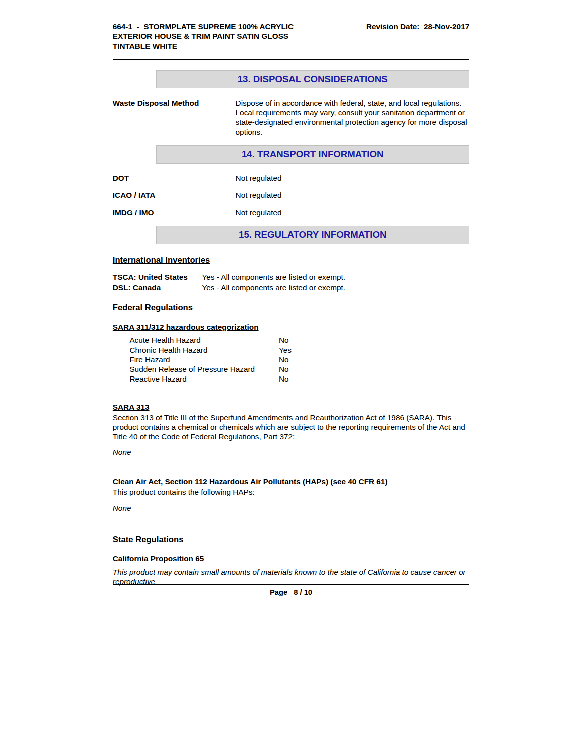664-1 - STORMPLATE SUPREME 100% ACRYLIC
EXTERIOR HOUSE & TRIM PAINT SATIN GLOSS
TINTABLE WHITE
Revision Date: 28-Nov-2017
13. DISPOSAL CONSIDERATIONS
Waste Disposal Method
Dispose of in accordance with federal, state, and local regulations. Local requirements may vary, consult your sanitation department or state-designated environmental protection agency for more disposal options.
14. TRANSPORT INFORMATION
DOT
Not regulated
ICAO / IATA
Not regulated
IMDG / IMO
Not regulated
15. REGULATORY INFORMATION
International Inventories
TSCA: United States
Yes - All components are listed or exempt.
DSL: Canada
Yes - All components are listed or exempt.
Federal Regulations
SARA 311/312 hazardous categorization
Acute Health Hazard
No
Chronic Health Hazard
Yes
Fire Hazard
No
Sudden Release of Pressure Hazard
No
Reactive Hazard
No
SARA 313
Section 313 of Title III of the Superfund Amendments and Reauthorization Act of 1986 (SARA). This product contains a chemical or chemicals which are subject to the reporting requirements of the Act and Title 40 of the Code of Federal Regulations, Part 372:
None
Clean Air Act, Section 112 Hazardous Air Pollutants (HAPs) (see 40 CFR 61)
This product contains the following HAPs:
None
State Regulations
California Proposition 65
This product may contain small amounts of materials known to the state of California to cause cancer or reproductive
Page 8 / 10